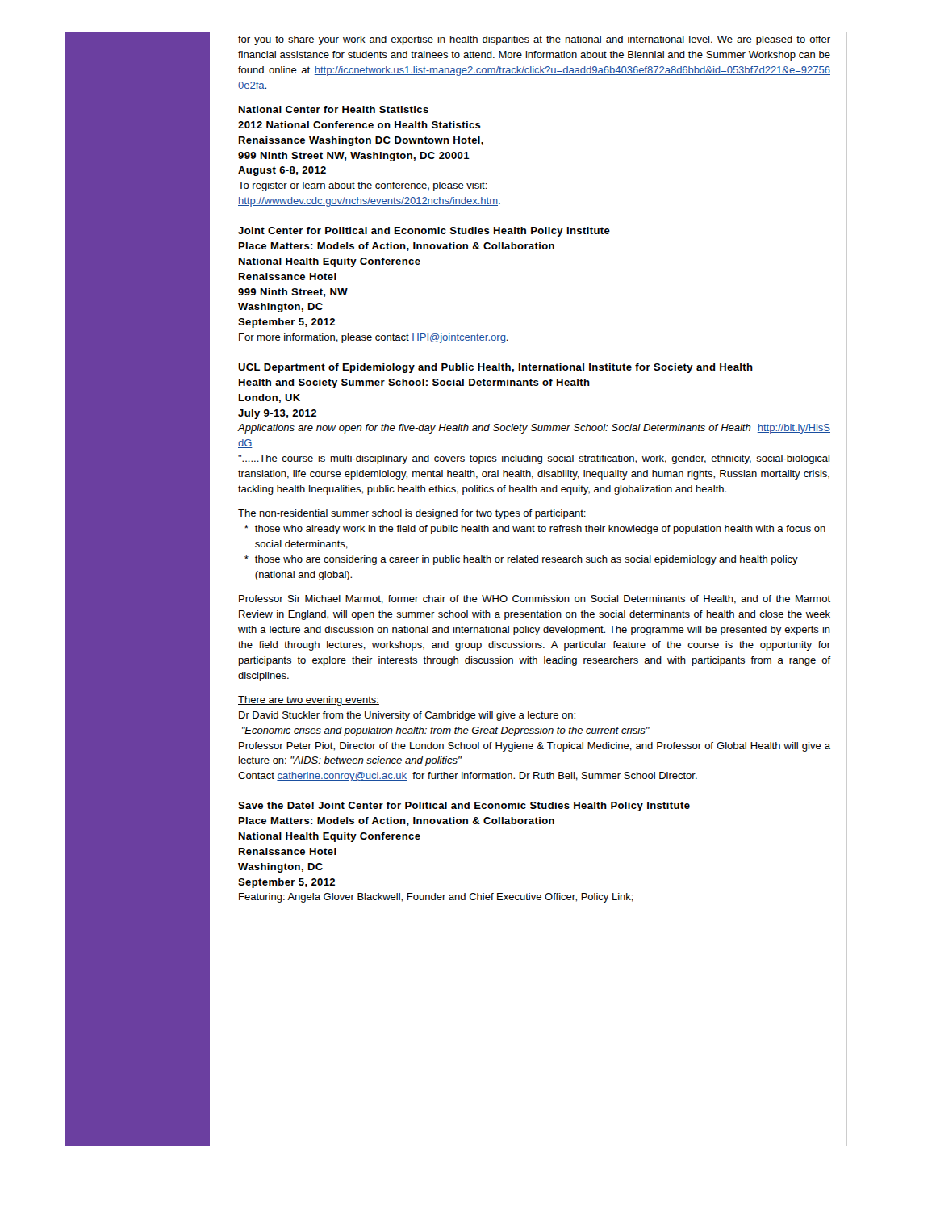for you to share your work and expertise in health disparities at the national and international level. We are pleased to offer financial assistance for students and trainees to attend. More information about the Biennial and the Summer Workshop can be found online at http://iccnetwork.us1.list-manage2.com/track/click?u=daadd9a6b4036ef872a8d6bbd&id=053bf7d221&e=927560e2fa.
National Center for Health Statistics
2012 National Conference on Health Statistics
Renaissance Washington DC Downtown Hotel,
999 Ninth Street NW, Washington, DC 20001
August 6-8, 2012
To register or learn about the conference, please visit:
http://wwwdev.cdc.gov/nchs/events/2012nchs/index.htm.
Joint Center for Political and Economic Studies Health Policy Institute
Place Matters: Models of Action, Innovation & Collaboration
National Health Equity Conference
Renaissance Hotel
999 Ninth Street, NW
Washington, DC
September 5, 2012
For more information, please contact HPI@jointcenter.org.
UCL Department of Epidemiology and Public Health, International Institute for Society and Health
Health and Society Summer School: Social Determinants of Health
London, UK
July 9-13, 2012
Applications are now open for the five-day Health and Society Summer School: Social Determinants of Health http://bit.ly/HisSdG
"......The course is multi-disciplinary and covers topics including social stratification, work, gender, ethnicity, social-biological translation, life course epidemiology, mental health, oral health, disability, inequality and human rights, Russian mortality crisis, tackling health Inequalities, public health ethics, politics of health and equity, and globalization and health.
The non-residential summer school is designed for two types of participant:
those who already work in the field of public health and want to refresh their knowledge of population health with a focus on social determinants,
those who are considering a career in public health or related research such as social epidemiology and health policy (national and global).
Professor Sir Michael Marmot, former chair of the WHO Commission on Social Determinants of Health, and of the Marmot Review in England, will open the summer school with a presentation on the social determinants of health and close the week with a lecture and discussion on national and international policy development. The programme will be presented by experts in the field through lectures, workshops, and group discussions. A particular feature of the course is the opportunity for participants to explore their interests through discussion with leading researchers and with participants from a range of disciplines.
There are two evening events:
Dr David Stuckler from the University of Cambridge will give a lecture on:
"Economic crises and population health: from the Great Depression to the current crisis"
Professor Peter Piot, Director of the London School of Hygiene & Tropical Medicine, and Professor of Global Health will give a lecture on: "AIDS: between science and politics"
Contact catherine.conroy@ucl.ac.uk for further information. Dr Ruth Bell, Summer School Director.
Save the Date! Joint Center for Political and Economic Studies Health Policy Institute
Place Matters: Models of Action, Innovation & Collaboration
National Health Equity Conference
Renaissance Hotel
Washington, DC
September 5, 2012
Featuring: Angela Glover Blackwell, Founder and Chief Executive Officer, Policy Link;